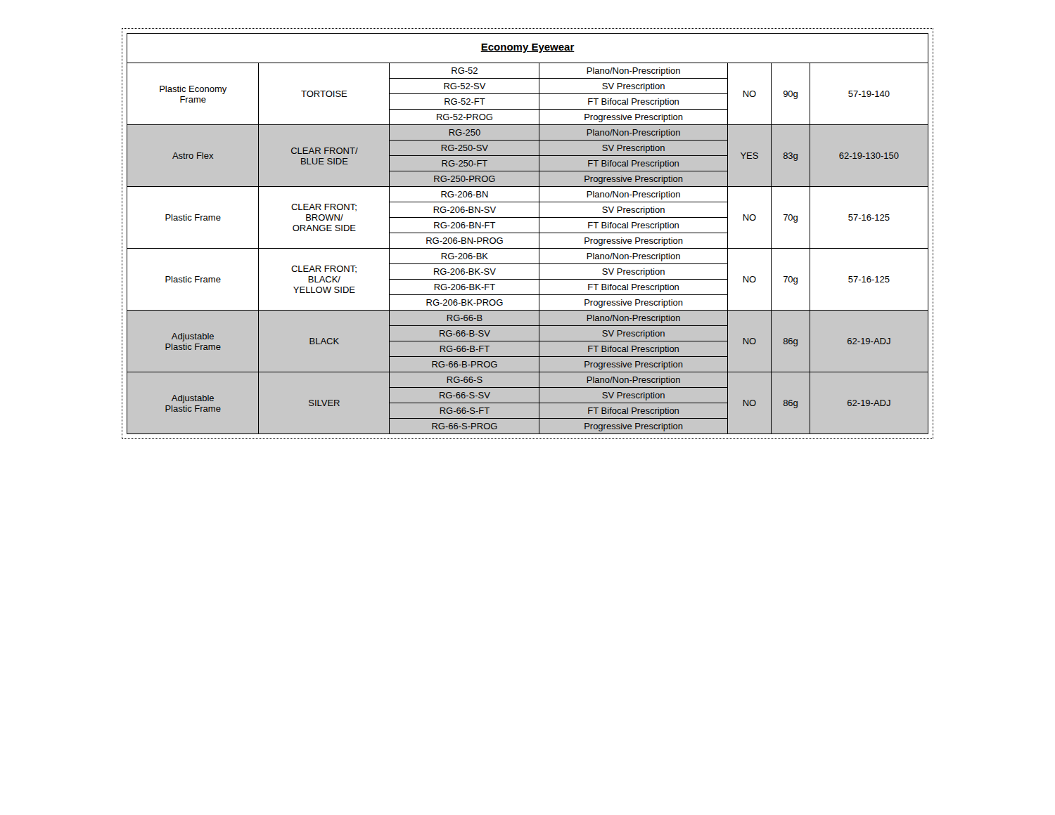Economy Eyewear
| Plastic Economy Frame | TORTOISE | RG-52 | Plano/Non-Prescription | NO | 90g | 57-19-140 |
| RG-52-SV | SV Prescription |
| RG-52-FT | FT Bifocal Prescription |
| RG-52-PROG | Progressive Prescription |
| Astro Flex | CLEAR FRONT/ BLUE SIDE | RG-250 | Plano/Non-Prescription | YES | 83g | 62-19-130-150 |
| RG-250-SV | SV Prescription |
| RG-250-FT | FT Bifocal Prescription |
| RG-250-PROG | Progressive Prescription |
| Plastic Frame | CLEAR FRONT; BROWN/ ORANGE SIDE | RG-206-BN | Plano/Non-Prescription | NO | 70g | 57-16-125 |
| RG-206-BN-SV | SV Prescription |
| RG-206-BN-FT | FT Bifocal Prescription |
| RG-206-BN-PROG | Progressive Prescription |
| Plastic Frame | CLEAR FRONT; BLACK/ YELLOW SIDE | RG-206-BK | Plano/Non-Prescription | NO | 70g | 57-16-125 |
| RG-206-BK-SV | SV Prescription |
| RG-206-BK-FT | FT Bifocal Prescription |
| RG-206-BK-PROG | Progressive Prescription |
| Adjustable Plastic Frame | BLACK | RG-66-B | Plano/Non-Prescription | NO | 86g | 62-19-ADJ |
| RG-66-B-SV | SV Prescription |
| RG-66-B-FT | FT Bifocal Prescription |
| RG-66-B-PROG | Progressive Prescription |
| Adjustable Plastic Frame | SILVER | RG-66-S | Plano/Non-Prescription | NO | 86g | 62-19-ADJ |
| RG-66-S-SV | SV Prescription |
| RG-66-S-FT | FT Bifocal Prescription |
| RG-66-S-PROG | Progressive Prescription |